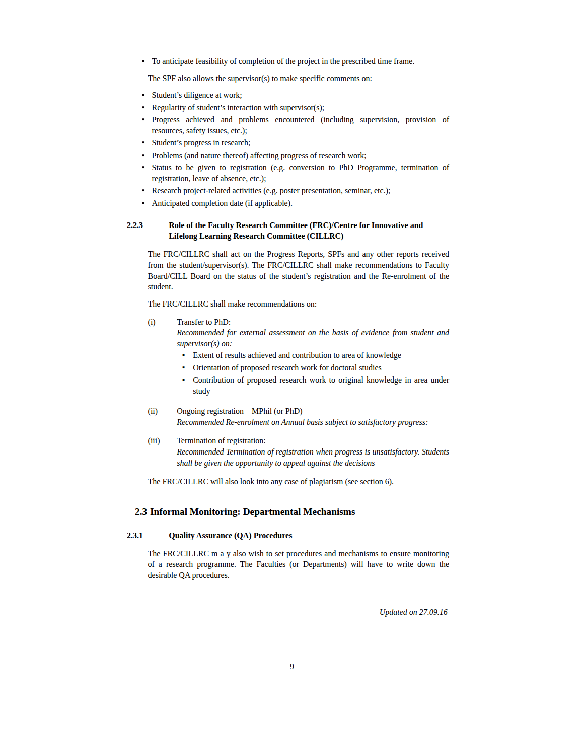To anticipate feasibility of completion of the project in the prescribed time frame.
The SPF also allows the supervisor(s) to make specific comments on:
Student’s diligence at work;
Regularity of student’s interaction with supervisor(s);
Progress achieved and problems encountered (including supervision, provision of resources, safety issues, etc.);
Student’s progress in research;
Problems (and nature thereof) affecting progress of research work;
Status to be given to registration (e.g. conversion to PhD Programme, termination of registration, leave of absence, etc.);
Research project-related activities (e.g. poster presentation, seminar, etc.);
Anticipated completion date (if applicable).
2.2.3 Role of the Faculty Research Committee (FRC)/Centre for Innovative and Lifelong Learning Research Committee (CILLRC)
The FRC/CILLRC shall act on the Progress Reports, SPFs and any other reports received from the student/supervisor(s). The FRC/CILLRC shall make recommendations to Faculty Board/CILL Board on the status of the student’s registration and the Re-enrolment of the student.
The FRC/CILLRC shall make recommendations on:
(i)
Transfer to PhD:
Recommended for external assessment on the basis of evidence from student and supervisor(s) on:
Extent of results achieved and contribution to area of knowledge
Orientation of proposed research work for doctoral studies
Contribution of proposed research work to original knowledge in area under study
(ii)
Ongoing registration – MPhil (or PhD)
Recommended Re-enrolment on Annual basis subject to satisfactory progress:
(iii)
Termination of registration:
Recommended Termination of registration when progress is unsatisfactory. Students shall be given the opportunity to appeal against the decisions
The FRC/CILLRC will also look into any case of plagiarism (see section 6).
2.3 Informal Monitoring: Departmental Mechanisms
2.3.1 Quality Assurance (QA) Procedures
The FRC/CILLRC m a y also wish to set procedures and mechanisms to ensure monitoring of a research programme. The Faculties (or Departments) will have to write down the desirable QA procedures.
Updated on 27.09.16
9